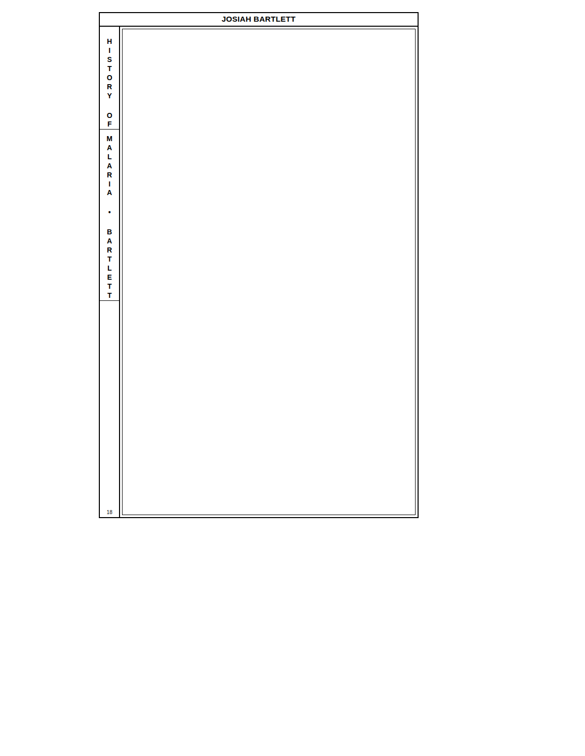JOSIAH BARTLETT
H I S T O R Y
O F
M A L A R I A
•
B A R T L E T T
18